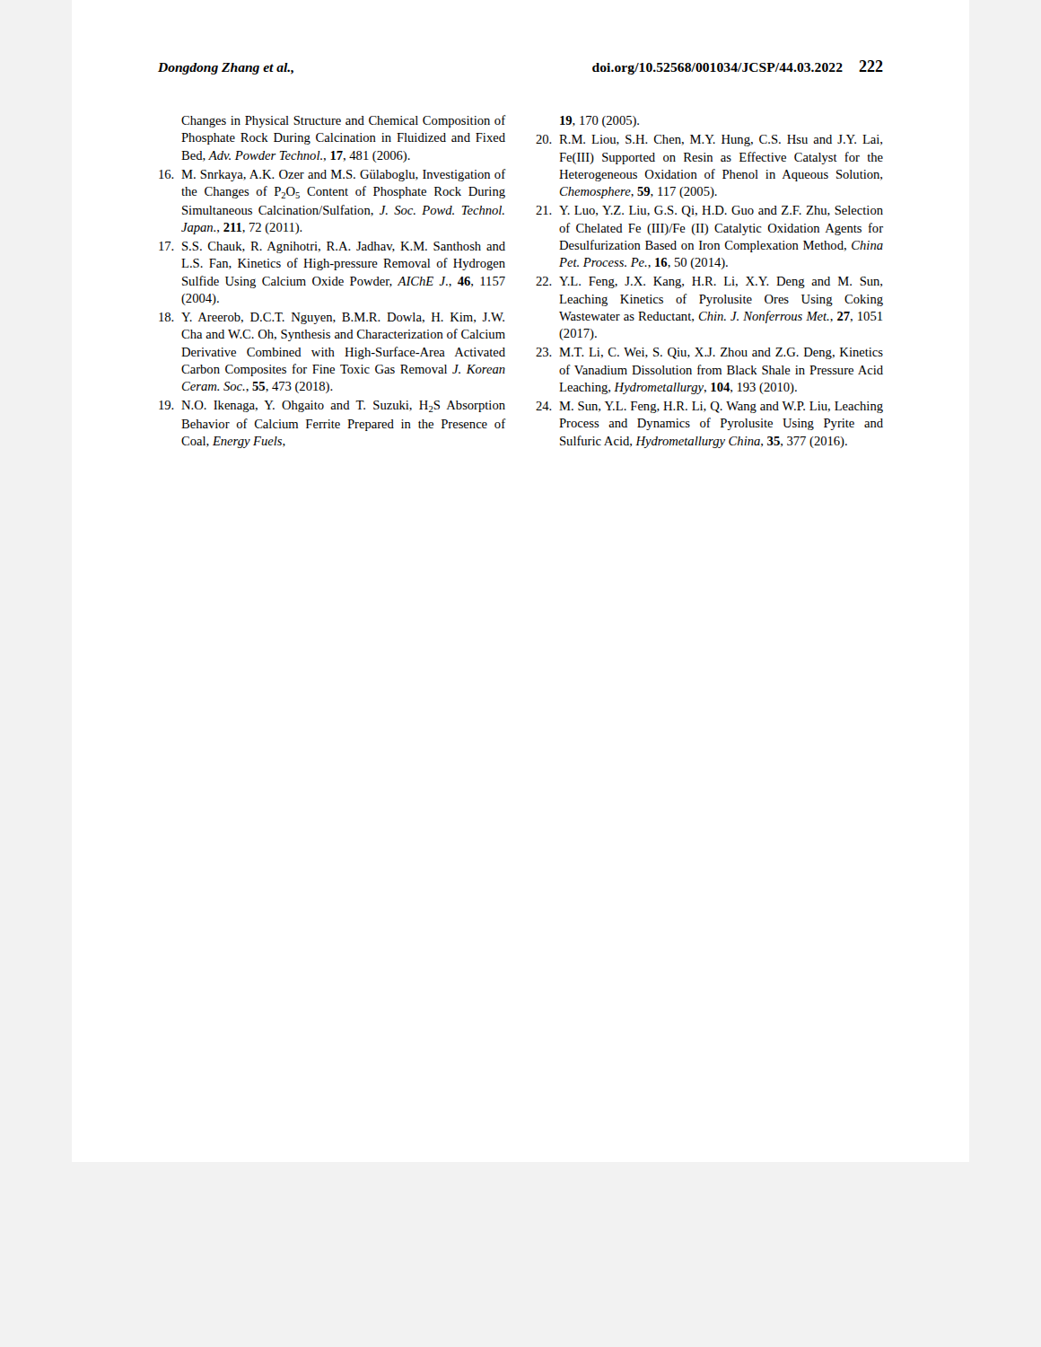Dongdong Zhang et al.,
doi.org/10.52568/001034/JCSP/44.03.2022 222
Changes in Physical Structure and Chemical Composition of Phosphate Rock During Calcination in Fluidized and Fixed Bed, Adv. Powder Technol., 17, 481 (2006).
16. M. Snrkaya, A.K. Ozer and M.S. Gülaboglu, Investigation of the Changes of P2O5 Content of Phosphate Rock During Simultaneous Calcination/Sulfation, J. Soc. Powd. Technol. Japan., 211, 72 (2011).
17. S.S. Chauk, R. Agnihotri, R.A. Jadhav, K.M. Santhosh and L.S. Fan, Kinetics of High-pressure Removal of Hydrogen Sulfide Using Calcium Oxide Powder, AIChE J., 46, 1157 (2004).
18. Y. Areerob, D.C.T. Nguyen, B.M.R. Dowla, H. Kim, J.W. Cha and W.C. Oh, Synthesis and Characterization of Calcium Derivative Combined with High-Surface-Area Activated Carbon Composites for Fine Toxic Gas Removal J. Korean Ceram. Soc., 55, 473 (2018).
19. N.O. Ikenaga, Y. Ohgaito and T. Suzuki, H2S Absorption Behavior of Calcium Ferrite Prepared in the Presence of Coal, Energy Fuels,
19, 170 (2005).
20. R.M. Liou, S.H. Chen, M.Y. Hung, C.S. Hsu and J.Y. Lai, Fe(III) Supported on Resin as Effective Catalyst for the Heterogeneous Oxidation of Phenol in Aqueous Solution, Chemosphere, 59, 117 (2005).
21. Y. Luo, Y.Z. Liu, G.S. Qi, H.D. Guo and Z.F. Zhu, Selection of Chelated Fe (III)/Fe (II) Catalytic Oxidation Agents for Desulfurization Based on Iron Complexation Method, China Pet. Process. Pe., 16, 50 (2014).
22. Y.L. Feng, J.X. Kang, H.R. Li, X.Y. Deng and M. Sun, Leaching Kinetics of Pyrolusite Ores Using Coking Wastewater as Reductant, Chin. J. Nonferrous Met., 27, 1051 (2017).
23. M.T. Li, C. Wei, S. Qiu, X.J. Zhou and Z.G. Deng, Kinetics of Vanadium Dissolution from Black Shale in Pressure Acid Leaching, Hydrometallurgy, 104, 193 (2010).
24. M. Sun, Y.L. Feng, H.R. Li, Q. Wang and W.P. Liu, Leaching Process and Dynamics of Pyrolusite Using Pyrite and Sulfuric Acid, Hydrometallurgy China, 35, 377 (2016).